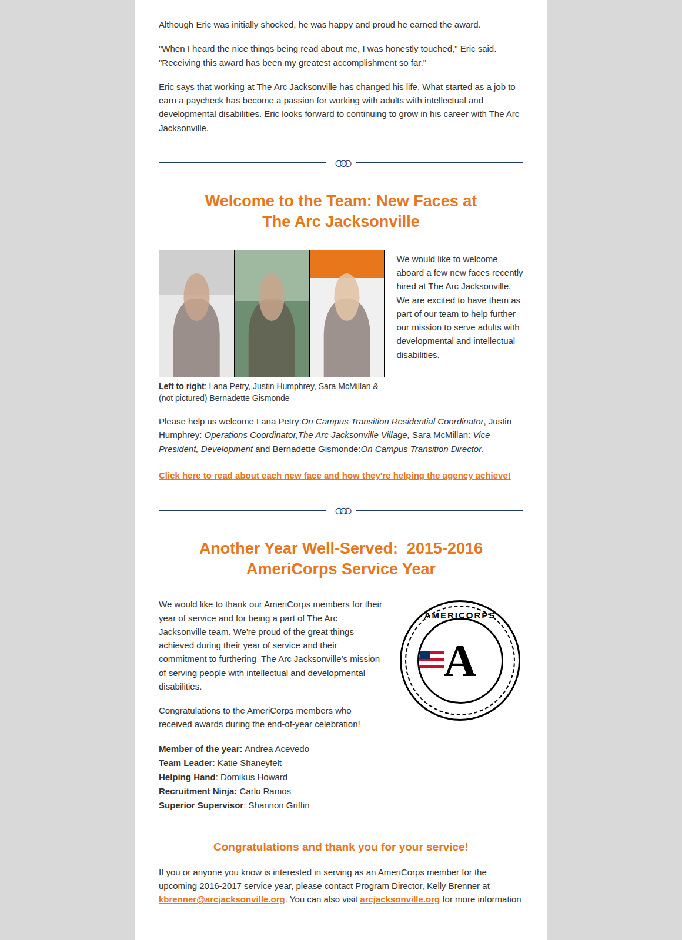Although Eric was initially shocked, he was happy and proud he earned the award.
"When I heard the nice things being read about me, I was honestly touched," Eric said. "Receiving this award has been my greatest accomplishment so far."
Eric says that working at The Arc Jacksonville has changed his life. What started as a job to earn a paycheck has become a passion for working with adults with intellectual and developmental disabilities. Eric looks forward to continuing to grow in his career with The Arc Jacksonville.
○○○
Welcome to the Team: New Faces at
The Arc Jacksonville
Left to right: Lana Petry, Justin Humphrey, Sara McMillan & (not pictured) Bernadette Gismonde
We would like to welcome aboard a few new faces recently hired at The Arc Jacksonville. We are excited to have them as part of our team to help further our mission to serve adults with developmental and intellectual disabilities.
Please help us welcome Lana Petry:On Campus Transition Residential Coordinator, Justin Humphrey: Operations Coordinator,The Arc Jacksonville Village, Sara McMillan: Vice President, Development and Bernadette Gismonde:On Campus Transition Director.
Click here to read about each new face and how they're helping the agency achieve!
○○○
Another Year Well-Served: 2015-2016
AmeriCorps Service Year
We would like to thank our AmeriCorps members for their year of service and for being a part of The Arc Jacksonville team. We're proud of the great things achieved during their year of service and their commitment to furthering The Arc Jacksonville's mission of serving people with intellectual and developmental disabilities.
Congratulations to the AmeriCorps members who received awards during the end-of-year celebration!
Member of the year: Andrea Acevedo
Team Leader: Katie Shaneyfelt
Helping Hand: Domikus Howard
Recruitment Ninja: Carlo Ramos
Superior Supervisor: Shannon Griffin
AMERICORPS
A
Congratulations and thank you for your service!
If you or anyone you know is interested in serving as an AmeriCorps member for the upcoming 2016-2017 service year, please contact Program Director, Kelly Brenner at kbrenner@arcjacksonville.org. You can also visit arcjacksonville.org for more information